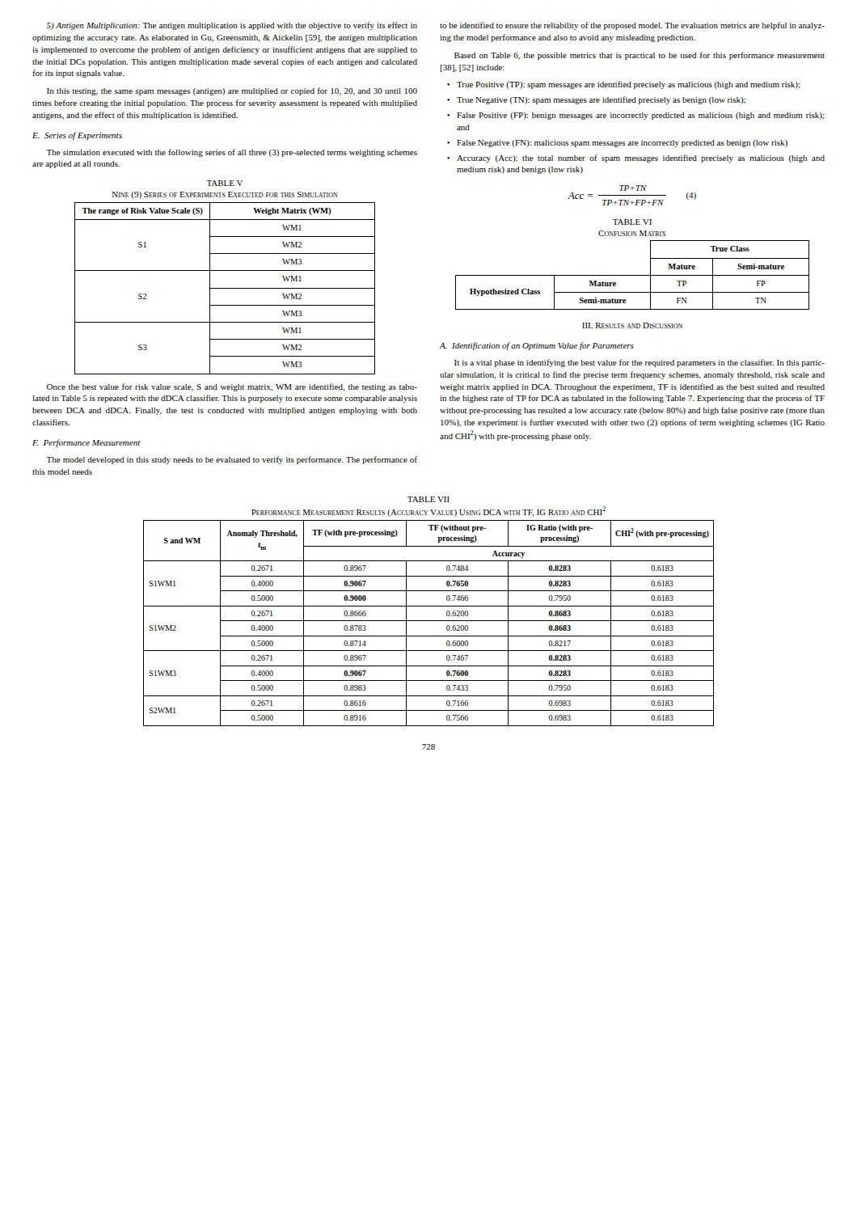5) Antigen Multiplication: The antigen multiplication is applied with the objective to verify its effect in optimizing the accuracy rate. As elaborated in Gu, Greensmith, & Aickelin [59], the antigen multiplication is implemented to overcome the problem of antigen deficiency or insufficient antigens that are supplied to the initial DCs population. This antigen multiplication made several copies of each antigen and calculated for its input signals value.
In this testing, the same spam messages (antigen) are multiplied or copied for 10, 20, and 30 until 100 times before creating the initial population. The process for severity assessment is repeated with multiplied antigens, and the effect of this multiplication is identified.
E. Series of Experiments
The simulation executed with the following series of all three (3) pre-selected terms weighting schemes are applied at all rounds.
TABLE V Nine (9) Series of Experiments Executed for this Simulation
| The range of Risk Value Scale (S) | Weight Matrix (WM) |
| --- | --- |
| S1 | WM1 |
| WM2 |
| WM3 |
| S2 | WM1 |
| WM2 |
| WM3 |
| S3 | WM1 |
| WM2 |
| WM3 |
Once the best value for risk value scale, S and weight matrix, WM are identified, the testing as tabulated in Table 5 is repeated with the dDCA classifier. This is purposely to execute some comparable analysis between DCA and dDCA. Finally, the test is conducted with multiplied antigen employing with both classifiers.
F. Performance Measurement
The model developed in this study needs to be evaluated to verify its performance. The performance of this model needs
to be identified to ensure the reliability of the proposed model. The evaluation metrics are helpful in analyzing the model performance and also to avoid any misleading prediction.
Based on Table 6, the possible metrics that is practical to be used for this performance measurement [38], [52] include:
True Positive (TP): spam messages are identified precisely as malicious (high and medium risk);
True Negative (TN): spam messages are identified precisely as benign (low risk);
False Positive (FP): benign messages are incorrectly predicted as malicious (high and medium risk); and
False Negative (FN): malicious spam messages are incorrectly predicted as benign (low risk)
Accuracy (Acc): the total number of spam messages identified precisely as malicious (high and medium risk) and benign (low risk)
Acc = TP+TN TP+TN+FP+FN (4)
TABLE VI Confusion Matrix
| | True Class |
| | Mature | Semi-mature |
| Hypothesized Class | Mature | TP | FP |
| Semi-mature | FN | TN |
III. Results and Discussion
A. Identification of an Optimum Value for Parameters
It is a vital phase in identifying the best value for the required parameters in the classifier. In this particular simulation, it is critical to find the precise term frequency schemes, anomaly threshold, risk scale and weight matrix applied in DCA. Throughout the experiment, TF is identified as the best suited and resulted in the highest rate of TP for DCA as tabulated in the following Table 7. Experiencing that the process of TF without pre-processing has resulted a low accuracy rate (below 80%) and high false positive rate (more than 10%), the experiment is further executed with other two (2) options of term weighting schemes (IG Ratio and CHI2) with pre-processing phase only.
TABLE VII Performance Measurement Results (Accuracy Value) Using DCA with TF, IG Ratio and CHI2
| S and WM | Anomaly Threshold, t m | TF (with pre-processing) | TF (without pre-processing) | IG Ratio (with pre-processing) | CHI 2 (with pre-processing) |
| --- | --- | --- | --- | --- | --- |
| Accuracy |
| S1WM1 | 0.2671 | 0.8967 | 0.7484 | 0.8283 | 0.6183 |
| 0.4000 | 0.9067 | 0.7650 | 0.8283 | 0.6183 |
| 0.5000 | 0.9000 | 0.7466 | 0.7950 | 0.6183 |
| S1WM2 | 0.2671 | 0.8666 | 0.6200 | 0.8683 | 0.6183 |
| 0.4000 | 0.8783 | 0.6200 | 0.8683 | 0.6183 |
| 0.5000 | 0.8714 | 0.6000 | 0.8217 | 0.6183 |
| S1WM3 | 0.2671 | 0.8967 | 0.7467 | 0.8283 | 0.6183 |
| 0.4000 | 0.9067 | 0.7600 | 0.8283 | 0.6183 |
| 0.5000 | 0.8983 | 0.7433 | 0.7950 | 0.6183 |
| S2WM1 | 0.2671 | 0.8616 | 0.7166 | 0.6983 | 0.6183 |
| 0.5000 | 0.8916 | 0.7566 | 0.6983 | 0.6183 |
728